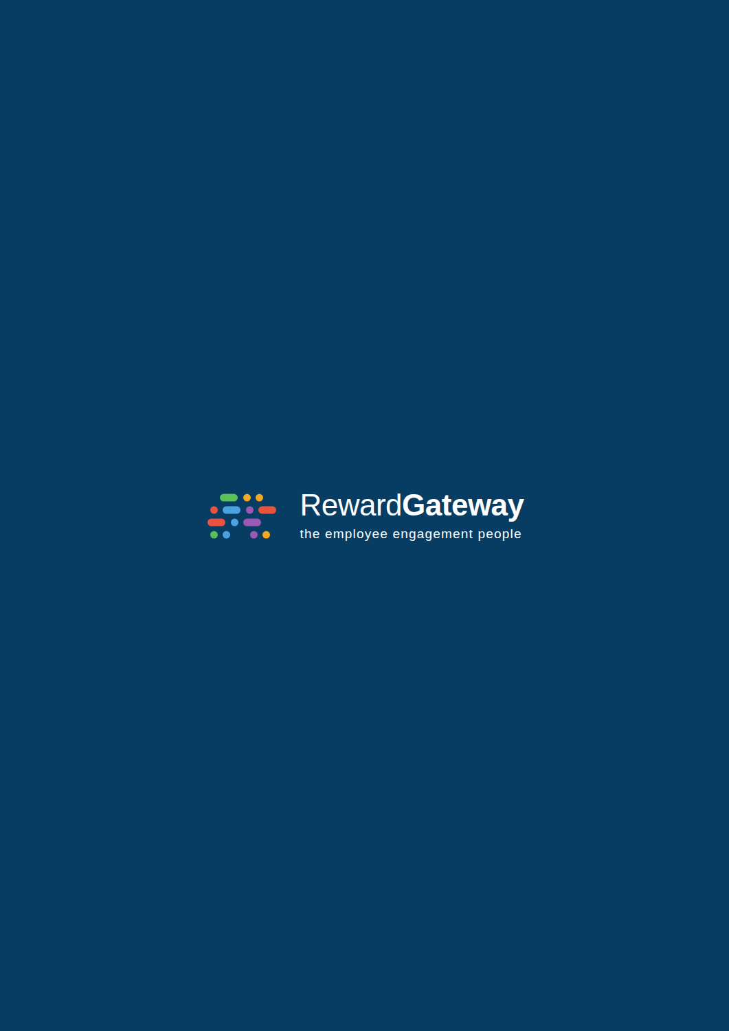Reward Gateway
the employee engagement people